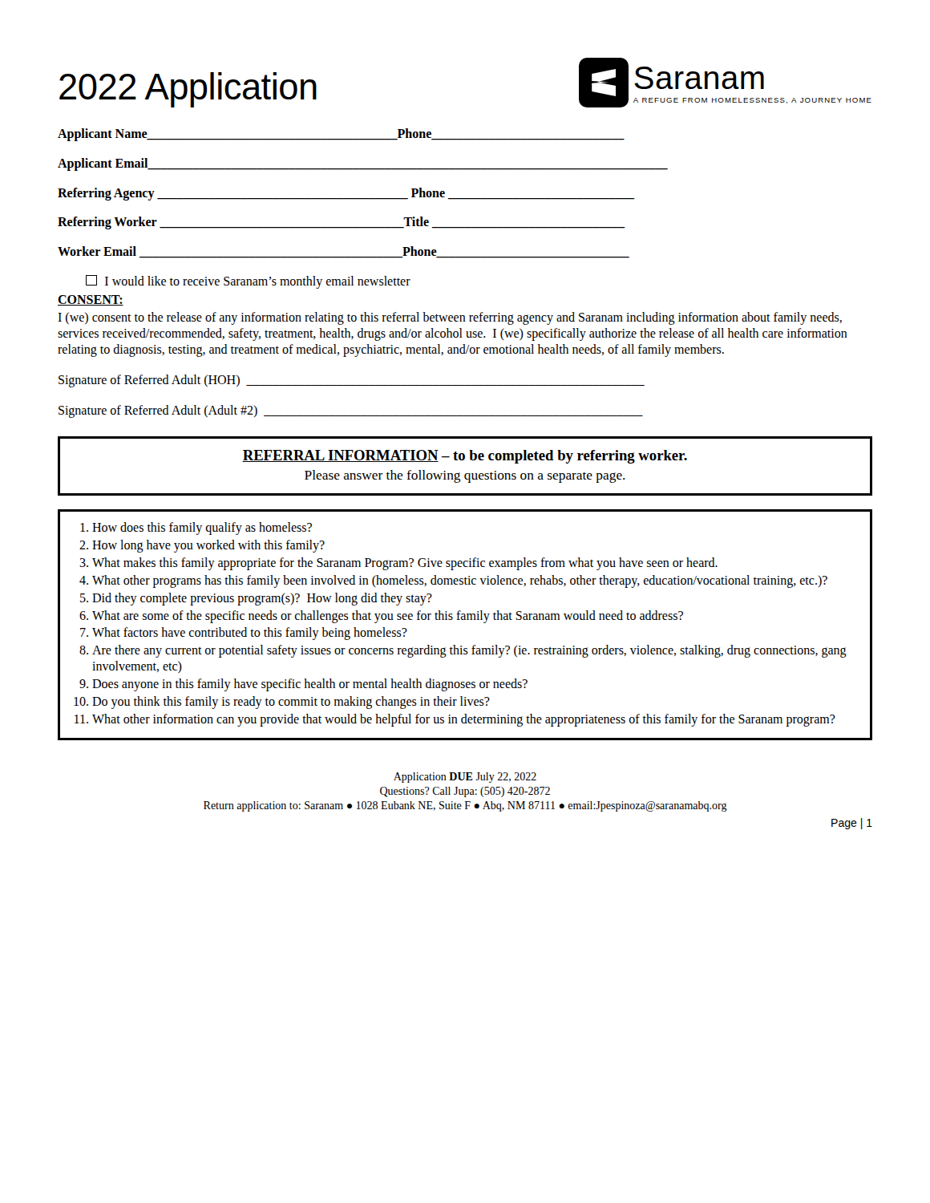2022 Application
Saranam
A REFUGE FROM HOMELESSNESS, A JOURNEY HOME
Applicant Name_______________________________________Phone______________________________
Applicant Email_________________________________________________________________________________
Referring Agency _______________________________________ Phone _____________________________
Referring Worker ______________________________________Title ______________________________
Worker Email _________________________________________Phone______________________________
I would like to receive Saranam’s monthly email newsletter
CONSENT:
I (we) consent to the release of any information relating to this referral between referring agency and Saranam including information about family needs, services received/recommended, safety, treatment, health, drugs and/or alcohol use. I (we) specifically authorize the release of all health care information relating to diagnosis, testing, and treatment of medical, psychiatric, mental, and/or emotional health needs, of all family members.
Signature of Referred Adult (HOH) ______________________________________________________________
Signature of Referred Adult (Adult #2) ___________________________________________________________
REFERRAL INFORMATION – to be completed by referring worker.
Please answer the following questions on a separate page.
How does this family qualify as homeless?
How long have you worked with this family?
What makes this family appropriate for the Saranam Program? Give specific examples from what you have seen or heard.
What other programs has this family been involved in (homeless, domestic violence, rehabs, other therapy, education/vocational training, etc.)?
Did they complete previous program(s)? How long did they stay?
What are some of the specific needs or challenges that you see for this family that Saranam would need to address?
What factors have contributed to this family being homeless?
Are there any current or potential safety issues or concerns regarding this family? (ie. restraining orders, violence, stalking, drug connections, gang involvement, etc)
Does anyone in this family have specific health or mental health diagnoses or needs?
Do you think this family is ready to commit to making changes in their lives?
What other information can you provide that would be helpful for us in determining the appropriateness of this family for the Saranam program?
Application DUE July 22, 2022
Questions? Call Jupa: (505) 420-2872
Return application to: Saranam ● 1028 Eubank NE, Suite F ● Abq, NM 87111 ● email:Jpespinoza@saranamabq.org
Page | 1